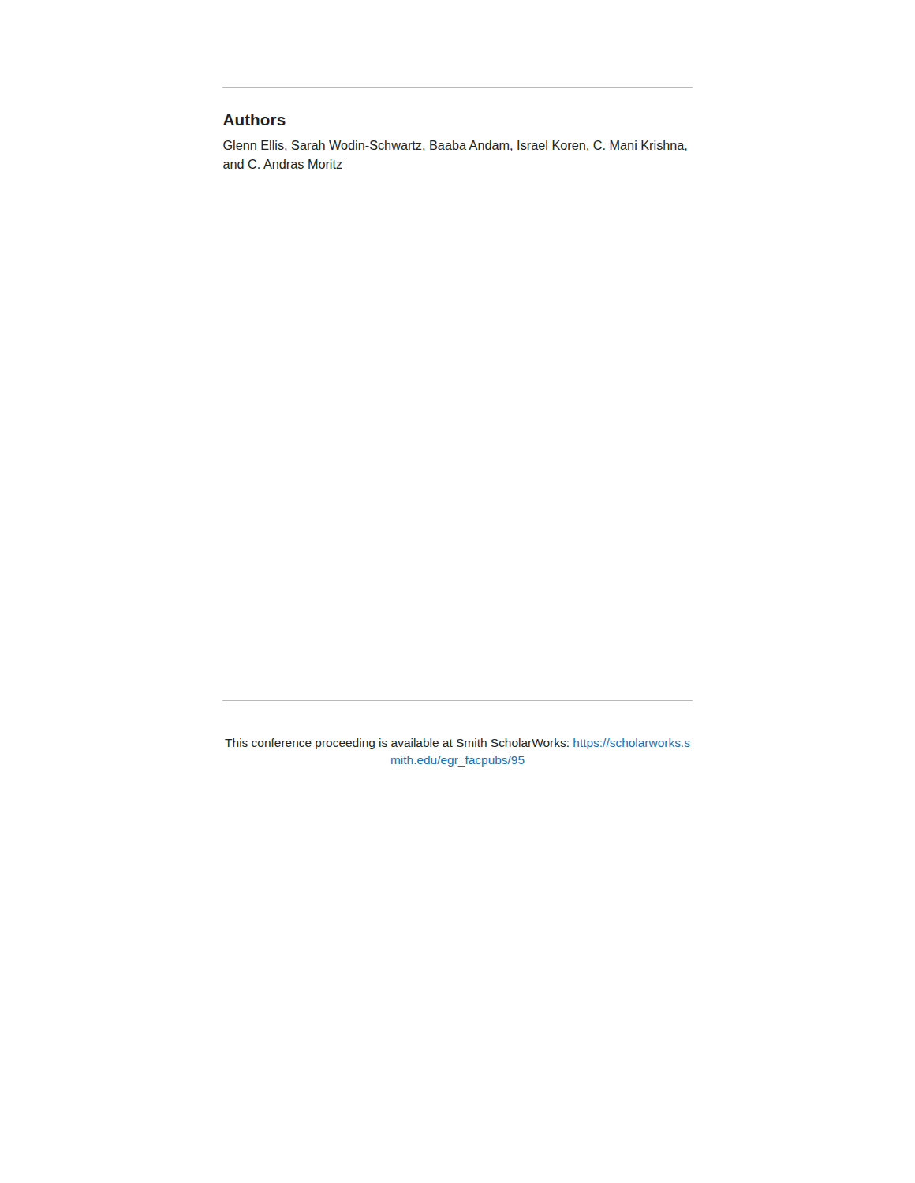Authors
Glenn Ellis, Sarah Wodin-Schwartz, Baaba Andam, Israel Koren, C. Mani Krishna, and C. Andras Moritz
This conference proceeding is available at Smith ScholarWorks: https://scholarworks.smith.edu/egr_facpubs/95